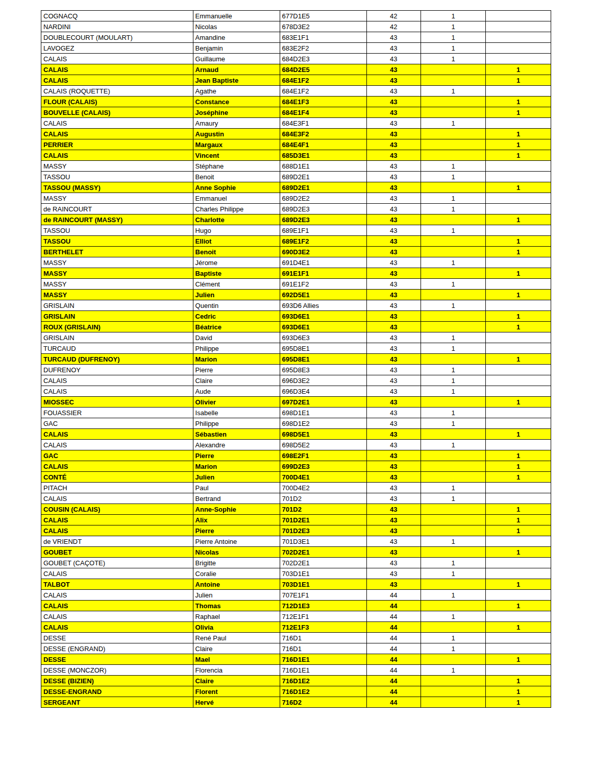| COGNACQ | Emmanuelle | 677D1E5 | 42 | 1 | |
| NARDINI | Nicolas | 678D3E2 | 42 | 1 | |
| DOUBLECOURT (MOULART) | Amandine | 683E1F1 | 43 | 1 | |
| LAVOGEZ | Benjamin | 683E2F2 | 43 | 1 | |
| CALAIS | Guillaume | 684D2E3 | 43 | 1 | |
| CALAIS | Arnaud | 684D2E5 | 43 | | 1 |
| CALAIS | Jean Baptiste | 684E1F2 | 43 | | 1 |
| CALAIS (ROQUETTE) | Agathe | 684E1F2 | 43 | 1 | |
| FLOUR (CALAIS) | Constance | 684E1F3 | 43 | | 1 |
| BOUVELLE (CALAIS) | Joséphine | 684E1F4 | 43 | | 1 |
| CALAIS | Amaury | 684E3F1 | 43 | 1 | |
| CALAIS | Augustin | 684E3F2 | 43 | | 1 |
| PERRIER | Margaux | 684E4F1 | 43 | | 1 |
| CALAIS | Vincent | 685D3E1 | 43 | | 1 |
| MASSY | Stéphane | 688D1E1 | 43 | 1 | |
| TASSOU | Benoit | 689D2E1 | 43 | 1 | |
| TASSOU (MASSY) | Anne Sophie | 689D2E1 | 43 | | 1 |
| MASSY | Emmanuel | 689D2E2 | 43 | 1 | |
| de RAINCOURT | Charles Philippe | 689D2E3 | 43 | 1 | |
| de RAINCOURT (MASSY) | Charlotte | 689D2E3 | 43 | | 1 |
| TASSOU | Hugo | 689E1F1 | 43 | 1 | |
| TASSOU | Elliot | 689E1F2 | 43 | | 1 |
| BERTHELET | Benoit | 690D3E2 | 43 | | 1 |
| MASSY | Jérome | 691D4E1 | 43 | 1 | |
| MASSY | Baptiste | 691E1F1 | 43 | | 1 |
| MASSY | Clément | 691E1F2 | 43 | 1 | |
| MASSY | Julien | 692D5E1 | 43 | | 1 |
| GRISLAIN | Quentin | 693D6 Allies | 43 | 1 | |
| GRISLAIN | Cedric | 693D6E1 | 43 | | 1 |
| ROUX (GRISLAIN) | Béatrice | 693D6E1 | 43 | | 1 |
| GRISLAIN | David | 693D6E3 | 43 | 1 | |
| TURCAUD | Philippe | 695D8E1 | 43 | 1 | |
| TURCAUD (DUFRENOY) | Marion | 695D8E1 | 43 | | 1 |
| DUFRENOY | Pierre | 695D8E3 | 43 | 1 | |
| CALAIS | Claire | 696D3E2 | 43 | 1 | |
| CALAIS | Aude | 696D3E4 | 43 | 1 | |
| MIOSSEC | Olivier | 697D2E1 | 43 | | 1 |
| FOUASSIER | Isabelle | 698D1E1 | 43 | 1 | |
| GAC | Philippe | 698D1E2 | 43 | 1 | |
| CALAIS | Sébastien | 698D5E1 | 43 | | 1 |
| CALAIS | Alexandre | 698D5E2 | 43 | 1 | |
| GAC | Pierre | 698E2F1 | 43 | | 1 |
| CALAIS | Marion | 699D2E3 | 43 | | 1 |
| CONTÉ | Julien | 700D4E1 | 43 | | 1 |
| PITACH | Paul | 700D4E2 | 43 | 1 | |
| CALAIS | Bertrand | 701D2 | 43 | 1 | |
| COUSIN (CALAIS) | Anne-Sophie | 701D2 | 43 | | 1 |
| CALAIS | Alix | 701D2E1 | 43 | | 1 |
| CALAIS | Pierre | 701D2E3 | 43 | | 1 |
| de VRIENDT | Pierre Antoine | 701D3E1 | 43 | 1 | |
| GOUBET | Nicolas | 702D2E1 | 43 | | 1 |
| GOUBET (CAÇOTE) | Brigitte | 702D2E1 | 43 | 1 | |
| CALAIS | Coralie | 703D1E1 | 43 | 1 | |
| TALBOT | Antoine | 703D1E1 | 43 | | 1 |
| CALAIS | Julien | 707E1F1 | 44 | 1 | |
| CALAIS | Thomas | 712D1E3 | 44 | | 1 |
| CALAIS | Raphael | 712E1F1 | 44 | 1 | |
| CALAIS | Olivia | 712E1F3 | 44 | | 1 |
| DESSE | René Paul | 716D1 | 44 | 1 | |
| DESSE (ENGRAND) | Claire | 716D1 | 44 | 1 | |
| DESSE | Mael | 716D1E1 | 44 | | 1 |
| DESSE (MONCZOR) | Florencia | 716D1E1 | 44 | 1 | |
| DESSE (BIZIEN) | Claire | 716D1E2 | 44 | | 1 |
| DESSE-ENGRAND | Florent | 716D1E2 | 44 | | 1 |
| SERGEANT | Hervé | 716D2 | 44 | | 1 |